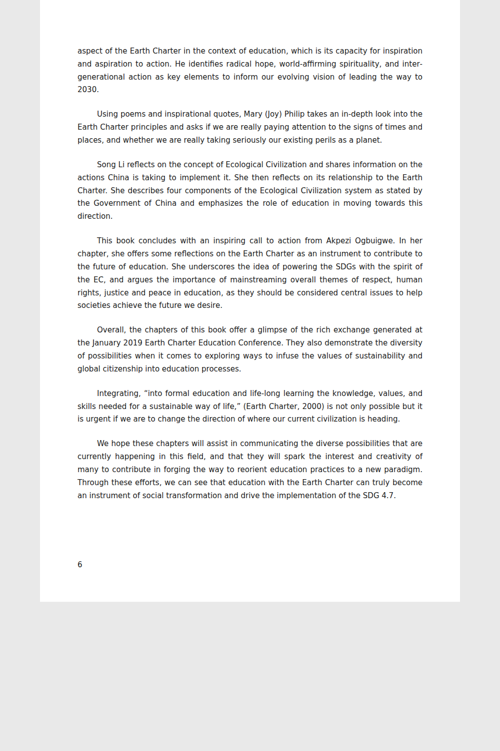aspect of the Earth Charter in the context of education, which is its capacity for inspiration and aspiration to action. He identifies radical hope, world-affirming spirituality, and intergenerational action as key elements to inform our evolving vision of leading the way to 2030.
Using poems and inspirational quotes, Mary (Joy) Philip takes an in-depth look into the Earth Charter principles and asks if we are really paying attention to the signs of times and places, and whether we are really taking seriously our existing perils as a planet.
Song Li reflects on the concept of Ecological Civilization and shares information on the actions China is taking to implement it. She then reflects on its relationship to the Earth Charter. She describes four components of the Ecological Civilization system as stated by the Government of China and emphasizes the role of education in moving towards this direction.
This book concludes with an inspiring call to action from Akpezi Ogbuigwe. In her chapter, she offers some reflections on the Earth Charter as an instrument to contribute to the future of education. She underscores the idea of powering the SDGs with the spirit of the EC, and argues the importance of mainstreaming overall themes of respect, human rights, justice and peace in education, as they should be considered central issues to help societies achieve the future we desire.
Overall, the chapters of this book offer a glimpse of the rich exchange generated at the January 2019 Earth Charter Education Conference. They also demonstrate the diversity of possibilities when it comes to exploring ways to infuse the values of sustainability and global citizenship into education processes.
Integrating, “into formal education and life-long learning the knowledge, values, and skills needed for a sustainable way of life,” (Earth Charter, 2000) is not only possible but it is urgent if we are to change the direction of where our current civilization is heading.
We hope these chapters will assist in communicating the diverse possibilities that are currently happening in this field, and that they will spark the interest and creativity of many to contribute in forging the way to reorient education practices to a new paradigm. Through these efforts, we can see that education with the Earth Charter can truly become an instrument of social transformation and drive the implementation of the SDG 4.7.
6